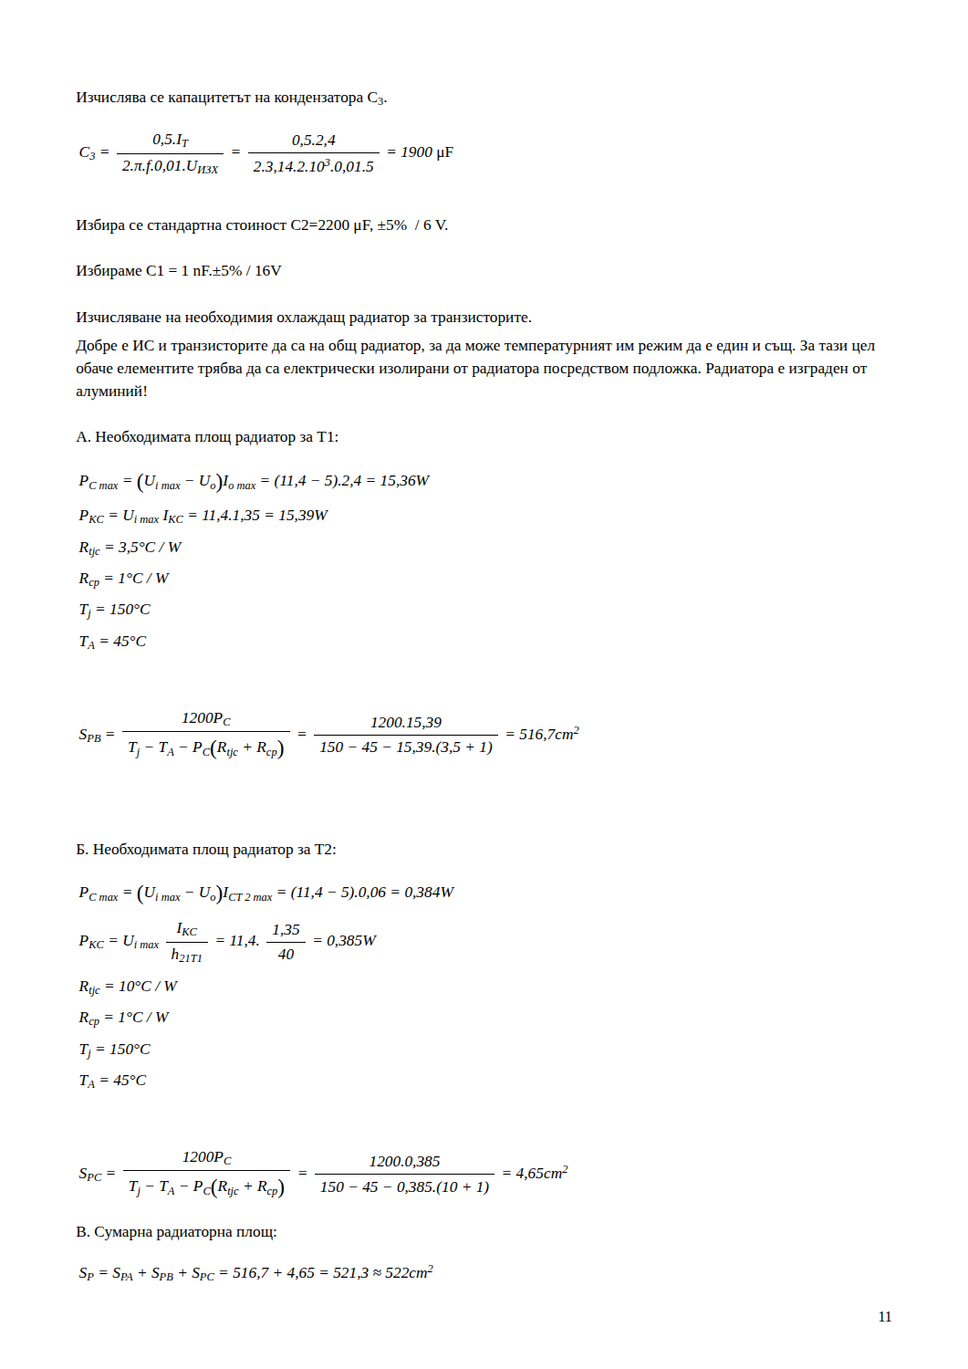Изчислява се капацитетът на кондензатора C3.
C3 = 0,5.IT 2.π.f.0,01.UИЗХ = 0,5.2,4 2.3,14.2.103.0,01.5 = 1900 μF
Избира се стандартна стоиност C2=2200 μF, ±5% / 6 V.
Избираме C1 = 1 nF.±5% / 16V
Изчисляване на необходимия охлаждащ радиатор за транзисторите.
Добре е ИС и транзисторите да са на общ радиатор, за да може температурният им режим да е един и същ. За тази цел обаче елементите трябва да са електрически изолирани от радиатора посредством подложка. Радиатора е изграден от алуминий!
А. Необходимата площ радиатор за Т1:
PC max = (Ui max − Uo) Io max = (11,4 − 5).2,4 = 15,36W
PKC = Ui max IKC = 11,4.1,35 = 15,39W
Rtjc = 3,5°C / W
Rcp = 1°C / W
Tj = 150°C
TA = 45°C
SPB = 1200PC Tj − TA − PC(Rtjc + Rcp) = 1200.15,39 150 − 45 − 15,39.(3,5 + 1) = 516,7cm2
Б. Необходимата площ радиатор за Т2:
PC max = (Ui max − Uo) ICT 2 max = (11,4 − 5).0,06 = 0,384W
PKC = Ui max IKC h21T1 = 11,4. 1,35 40 = 0,385W
Rtjc = 10°C / W
Rcp = 1°C / W
Tj = 150°C
TA = 45°C
SPC = 1200PC Tj − TA − PC(Rtjc + Rcp) = 1200.0,385 150 − 45 − 0,385.(10 + 1) = 4,65cm2
В. Сумарна радиаторна площ:
SP = SPA + SPB + SPC = 516,7 + 4,65 = 521,3 ≈ 522cm2
11